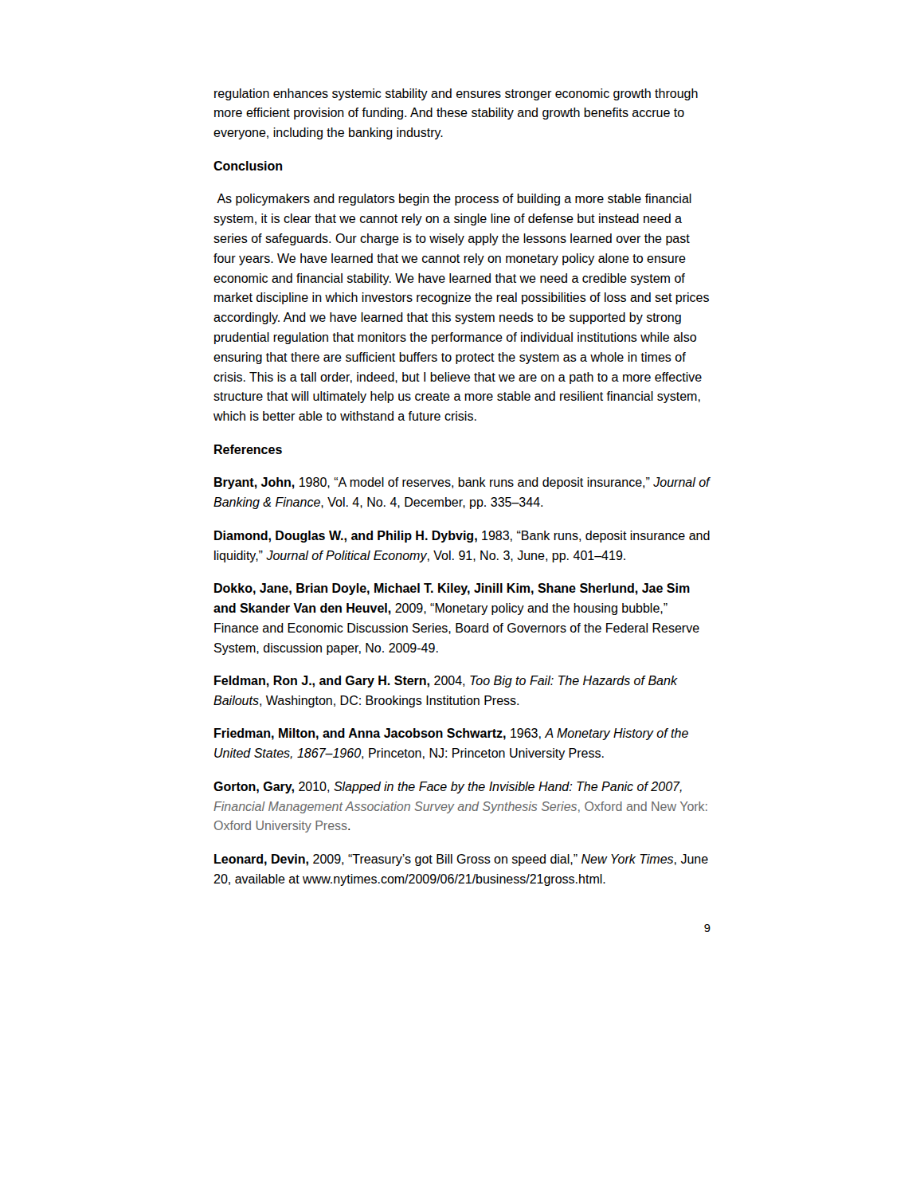regulation enhances systemic stability and ensures stronger economic growth through more efficient provision of funding. And these stability and growth benefits accrue to everyone, including the banking industry.
Conclusion
As policymakers and regulators begin the process of building a more stable financial system, it is clear that we cannot rely on a single line of defense but instead need a series of safeguards. Our charge is to wisely apply the lessons learned over the past four years. We have learned that we cannot rely on monetary policy alone to ensure economic and financial stability. We have learned that we need a credible system of market discipline in which investors recognize the real possibilities of loss and set prices accordingly. And we have learned that this system needs to be supported by strong prudential regulation that monitors the performance of individual institutions while also ensuring that there are sufficient buffers to protect the system as a whole in times of crisis. This is a tall order, indeed, but I believe that we are on a path to a more effective structure that will ultimately help us create a more stable and resilient financial system, which is better able to withstand a future crisis.
References
Bryant, John, 1980, “A model of reserves, bank runs and deposit insurance,” Journal of Banking & Finance, Vol. 4, No. 4, December, pp. 335–344.
Diamond, Douglas W., and Philip H. Dybvig, 1983, “Bank runs, deposit insurance and liquidity,” Journal of Political Economy, Vol. 91, No. 3, June, pp. 401–419.
Dokko, Jane, Brian Doyle, Michael T. Kiley, Jinill Kim, Shane Sherlund, Jae Sim and Skander Van den Heuvel, 2009, “Monetary policy and the housing bubble,” Finance and Economic Discussion Series, Board of Governors of the Federal Reserve System, discussion paper, No. 2009-49.
Feldman, Ron J., and Gary H. Stern, 2004, Too Big to Fail: The Hazards of Bank Bailouts, Washington, DC: Brookings Institution Press.
Friedman, Milton, and Anna Jacobson Schwartz, 1963, A Monetary History of the United States, 1867–1960, Princeton, NJ: Princeton University Press.
Gorton, Gary, 2010, Slapped in the Face by the Invisible Hand: The Panic of 2007, Financial Management Association Survey and Synthesis Series, Oxford and New York: Oxford University Press.
Leonard, Devin, 2009, “Treasury’s got Bill Gross on speed dial,” New York Times, June 20, available at www.nytimes.com/2009/06/21/business/21gross.html.
9